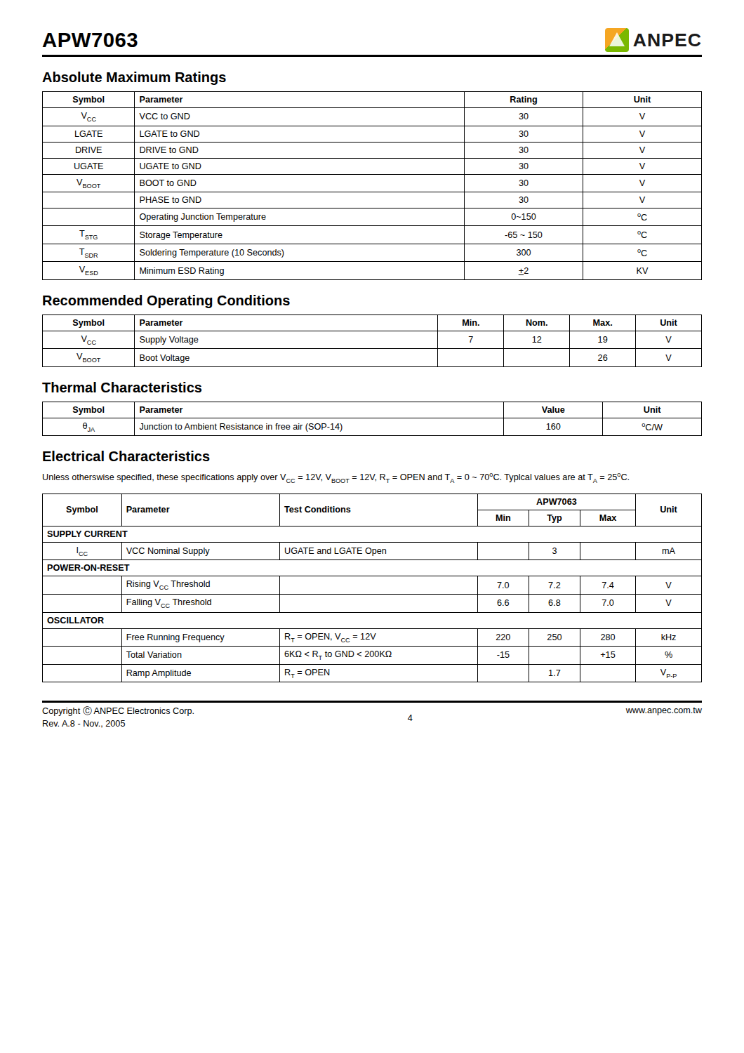APW7063
ANPEC
Absolute Maximum Ratings
| Symbol | Parameter | Rating | Unit |
| --- | --- | --- | --- |
| V CC | VCC to GND | 30 | V |
| LGATE | LGATE to GND | 30 | V |
| DRIVE | DRIVE to GND | 30 | V |
| UGATE | UGATE to GND | 30 | V |
| V BOOT | BOOT to GND | 30 | V |
| | PHASE to GND | 30 | V |
| | Operating Junction Temperature | 0~150 | o C |
| T STG | Storage Temperature | -65 ~ 150 | o C |
| T SDR | Soldering Temperature (10 Seconds) | 300 | o C |
| V ESD | Minimum ESD Rating | + 2 | KV |
Recommended Operating Conditions
| Symbol | Parameter | Min. | Nom. | Max. | Unit |
| --- | --- | --- | --- | --- | --- |
| V CC | Supply Voltage | 7 | 12 | 19 | V |
| V BOOT | Boot Voltage | | | 26 | V |
Thermal Characteristics
| Symbol | Parameter | Value | Unit |
| --- | --- | --- | --- |
| θ JA | Junction to Ambient Resistance in free air (SOP-14) | 160 | o C/W |
Electrical Characteristics
Unless otherswise specified, these specifications apply over VCC = 12V, VBOOT = 12V, RT = OPEN and TA = 0 ~ 70o C. Typlcal values are at TA = 25o C.
| Symbol | Parameter | Test Conditions | APW7063 | Unit |
| --- | --- | --- | --- | --- |
| Min | Typ | Max |
| SUPPLY CURRENT |
| I CC | VCC Nominal Supply | UGATE and LGATE Open | | 3 | | mA |
| POWER-ON-RESET |
| | Rising V CC Threshold | | 7.0 | 7.2 | 7.4 | V |
| | Falling V CC Threshold | | 6.6 | 6.8 | 7.0 | V |
| OSCILLATOR |
| | Free Running Frequency | R T = OPEN, V CC = 12V | 220 | 250 | 280 | kHz |
| | Total Variation | 6KΩ < R T to GND < 200KΩ | -15 | | +15 | % |
| | Ramp Amplitude | R T = OPEN | | 1.7 | | V P-P |
Copyright Ⓒ ANPEC Electronics Corp.
Rev. A.8 - Nov., 2005
4
www.anpec.com.tw